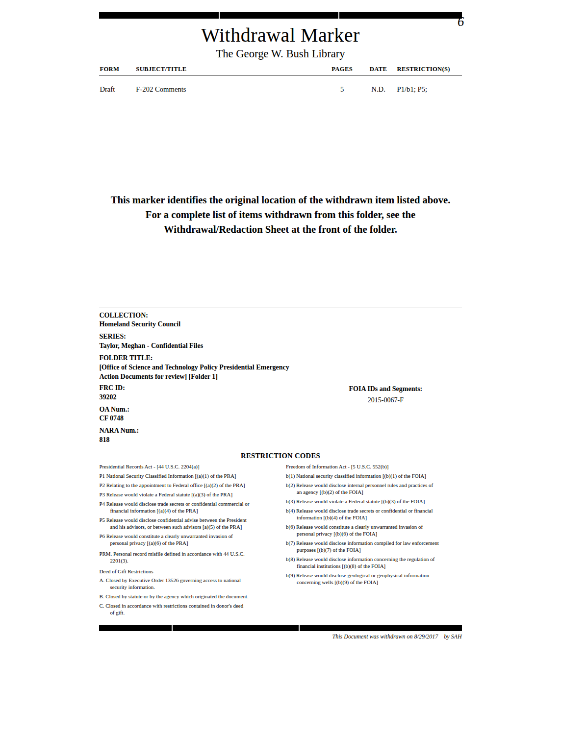6
Withdrawal Marker
The George W. Bush Library
| FORM | SUBJECT/TITLE | PAGES | DATE | RESTRICTION(S) |
| --- | --- | --- | --- | --- |
| Draft | F-202 Comments | 5 | N.D. | P1/b1; P5; |
This marker identifies the original location of the withdrawn item listed above.
For a complete list of items withdrawn from this folder, see the
Withdrawal/Redaction Sheet at the front of the folder.
COLLECTION:
Homeland Security Council
SERIES:
Taylor, Meghan - Confidential Files
FOLDER TITLE:
[Office of Science and Technology Policy Presidential Emergency Action Documents for review] [Folder 1]
FRC ID:
39202
OA Num.:
CF 0748
NARA Num.:
818
FOIA IDs and Segments:
2015-0067-F
RESTRICTION CODES
Presidential Records Act - [44 U.S.C. 2204(a)]
P1 National Security Classified Information [(a)(1) of the PRA]
P2 Relating to the appointment to Federal office [(a)(2) of the PRA]
P3 Release would violate a Federal statute [(a)(3) of the PRA]
P4 Release would disclose trade secrets or confidential commercial orfinancial information [(a)(4) of the PRA]
P5 Release would disclose confidential advise between the Presidentand his advisors, or between such advisors [a)(5) of the PRA]
P6 Release would constitute a clearly unwarranted invasion ofpersonal privacy [(a)(6) of the PRA]
PRM. Personal record misfile defined in accordance with 44 U.S.C.2201(3).
Deed of Gift Restrictions
A. Closed by Executive Order 13526 governing access to nationalsecurity information.
B. Closed by statute or by the agency which originated the document.
C. Closed in accordance with restrictions contained in donor's deedof gift.
Freedom of Information Act - [5 U.S.C. 552(b)]
b(1) National security classified information [(b)(1) of the FOIA]
b(2) Release would disclose internal personnel rules and practices ofan agency [(b)(2) of the FOIA]
b(3) Release would violate a Federal statute [(b)(3) of the FOIA]
b(4) Release would disclose trade secrets or confidential or financialinformation [(b)(4) of the FOIA]
b(6) Release would constitute a clearly unwarranted invasion ofpersonal privacy [(b)(6) of the FOIA]
b(7) Release would disclose information compiled for law enforcementpurposes [(b)(7) of the FOIA]
b(8) Release would disclose information concerning the regulation offinancial institutions [(b)(8) of the FOIA]
b(9) Release would disclose geological or geophysical informationconcerning wells [(b)(9) of the FOIA]
This Document was withdrawn on 8/29/2017 by SAH